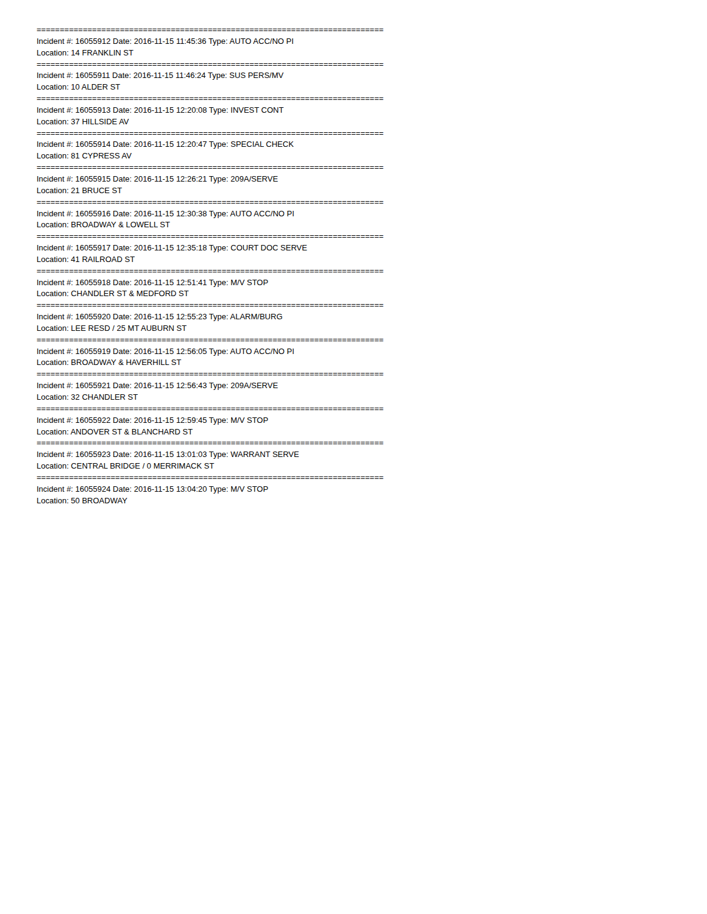===========================================================================
Incident #: 16055912 Date: 2016-11-15 11:45:36 Type: AUTO ACC/NO PI
Location: 14 FRANKLIN ST
===========================================================================
Incident #: 16055911 Date: 2016-11-15 11:46:24 Type: SUS PERS/MV
Location: 10 ALDER ST
===========================================================================
Incident #: 16055913 Date: 2016-11-15 12:20:08 Type: INVEST CONT
Location: 37 HILLSIDE AV
===========================================================================
Incident #: 16055914 Date: 2016-11-15 12:20:47 Type: SPECIAL CHECK
Location: 81 CYPRESS AV
===========================================================================
Incident #: 16055915 Date: 2016-11-15 12:26:21 Type: 209A/SERVE
Location: 21 BRUCE ST
===========================================================================
Incident #: 16055916 Date: 2016-11-15 12:30:38 Type: AUTO ACC/NO PI
Location: BROADWAY & LOWELL ST
===========================================================================
Incident #: 16055917 Date: 2016-11-15 12:35:18 Type: COURT DOC SERVE
Location: 41 RAILROAD ST
===========================================================================
Incident #: 16055918 Date: 2016-11-15 12:51:41 Type: M/V STOP
Location: CHANDLER ST & MEDFORD ST
===========================================================================
Incident #: 16055920 Date: 2016-11-15 12:55:23 Type: ALARM/BURG
Location: LEE RESD / 25 MT AUBURN ST
===========================================================================
Incident #: 16055919 Date: 2016-11-15 12:56:05 Type: AUTO ACC/NO PI
Location: BROADWAY & HAVERHILL ST
===========================================================================
Incident #: 16055921 Date: 2016-11-15 12:56:43 Type: 209A/SERVE
Location: 32 CHANDLER ST
===========================================================================
Incident #: 16055922 Date: 2016-11-15 12:59:45 Type: M/V STOP
Location: ANDOVER ST & BLANCHARD ST
===========================================================================
Incident #: 16055923 Date: 2016-11-15 13:01:03 Type: WARRANT SERVE
Location: CENTRAL BRIDGE / 0 MERRIMACK ST
===========================================================================
Incident #: 16055924 Date: 2016-11-15 13:04:20 Type: M/V STOP
Location: 50 BROADWAY